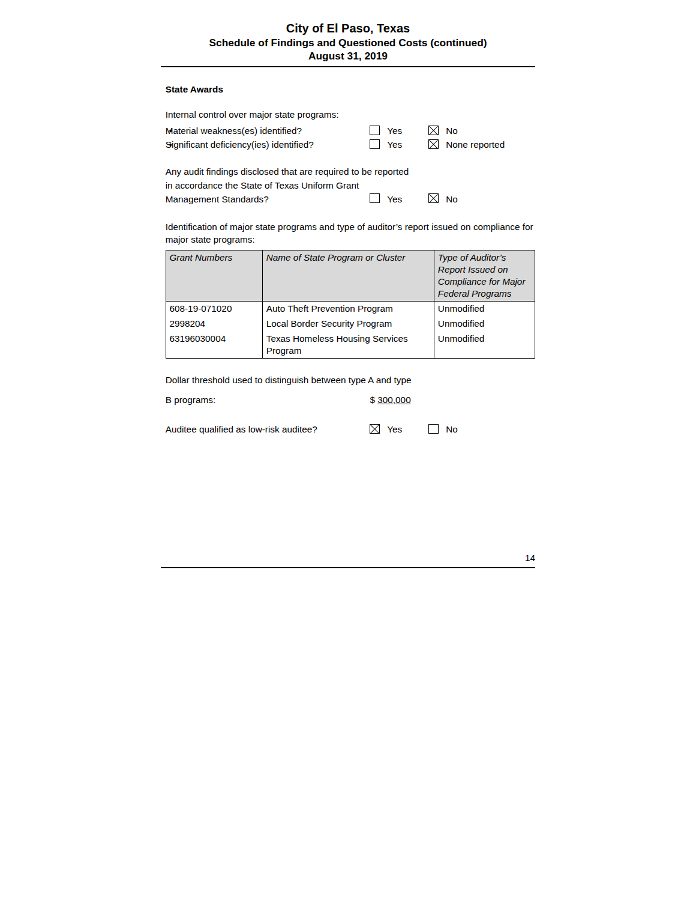City of El Paso, Texas
Schedule of Findings and Questioned Costs (continued)
August 31, 2019
State Awards
Internal control over major state programs:
| • Material weakness(es) identified? | | Yes | | No |
| • Significant deficiency(ies) identified? | | Yes | | None reported |
Any audit findings disclosed that are required to be reported
in accordance the State of Texas Uniform Grant
| Management Standards? | | Yes | | No |
Identification of major state programs and type of auditor’s report issued on compliance for major state programs:
| Grant Numbers | Name of State Program or Cluster | Type of Auditor’s Report Issued on Compliance for Major Federal Programs |
| --- | --- | --- |
| 608-19-071020 | Auto Theft Prevention Program | Unmodified |
| 2998204 | Local Border Security Program | Unmodified |
| 63196030004 | Texas Homeless Housing Services Program | Unmodified |
Dollar threshold used to distinguish between type A and type
| B programs: | $ 300,000 |
| Auditee qualified as low-risk auditee? | | Yes | | No |
14